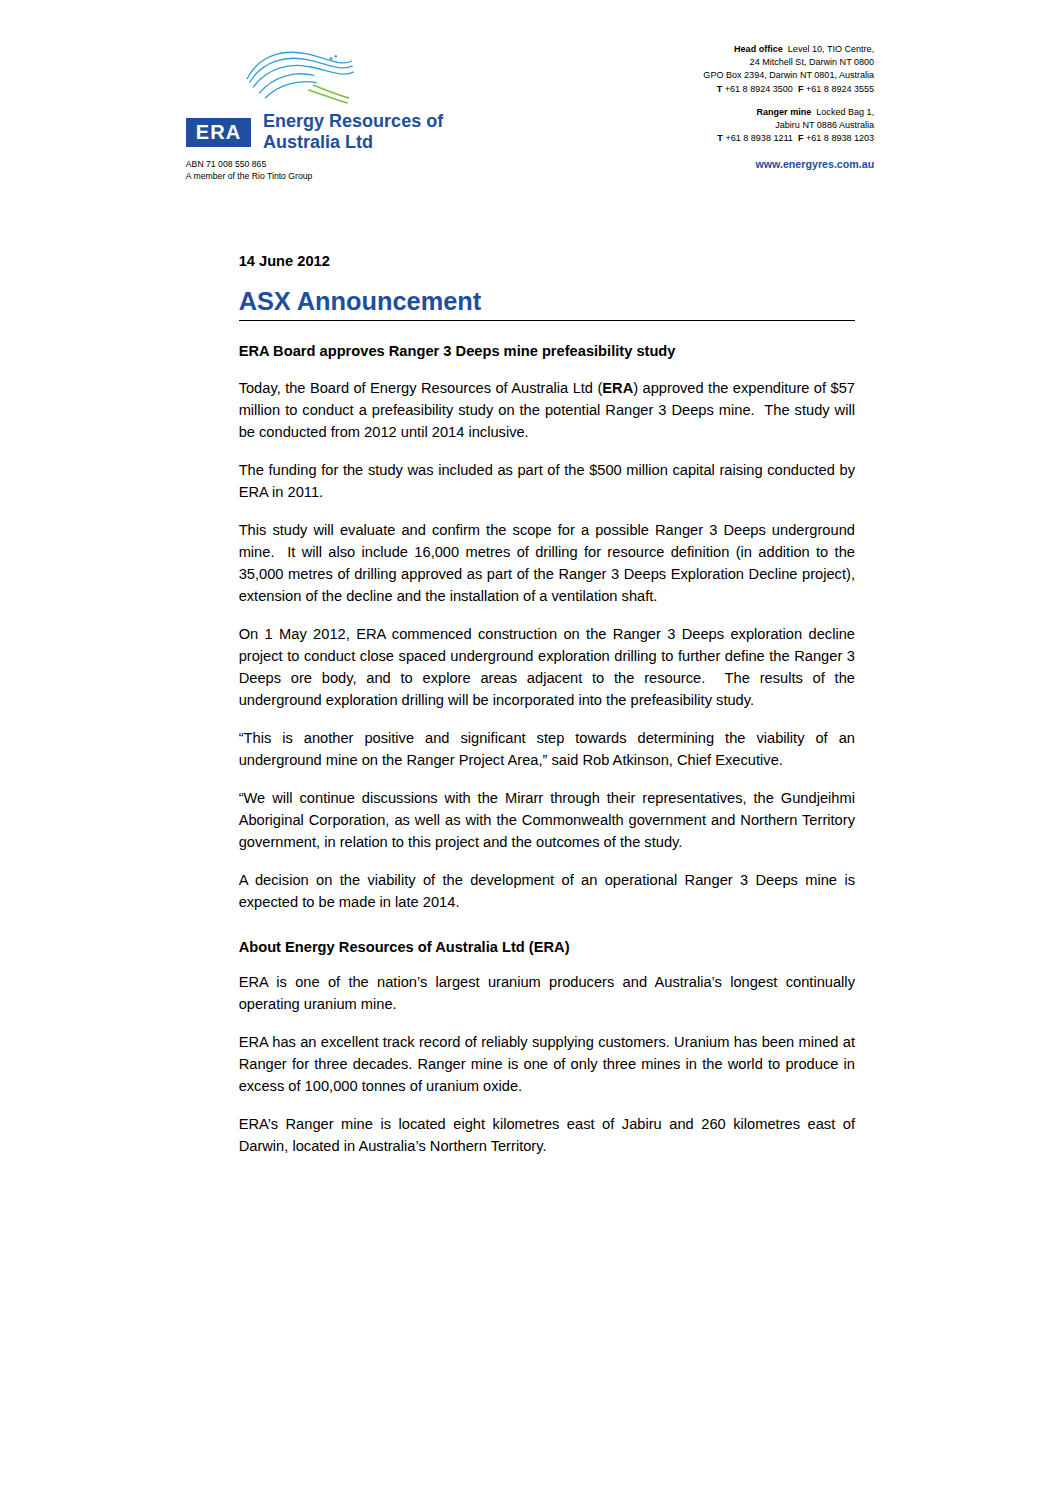ERA Energy Resources of Australia Ltd
ABN 71 008 550 865
A member of the Rio Tinto Group
Head office Level 10, TIO Centre,
24 Mitchell St, Darwin NT 0800
GPO Box 2394, Darwin NT 0801, Australia
T +61 8 8924 3500 F +61 8 8924 3555
Ranger mine Locked Bag 1,
Jabiru NT 0886 Australia
T +61 8 8938 1211 F +61 8 8938 1203
www.energyres.com.au
14 June 2012
ASX Announcement
ERA Board approves Ranger 3 Deeps mine prefeasibility study
Today, the Board of Energy Resources of Australia Ltd (ERA) approved the expenditure of $57 million to conduct a prefeasibility study on the potential Ranger 3 Deeps mine. The study will be conducted from 2012 until 2014 inclusive.
The funding for the study was included as part of the $500 million capital raising conducted by ERA in 2011.
This study will evaluate and confirm the scope for a possible Ranger 3 Deeps underground mine. It will also include 16,000 metres of drilling for resource definition (in addition to the 35,000 metres of drilling approved as part of the Ranger 3 Deeps Exploration Decline project), extension of the decline and the installation of a ventilation shaft.
On 1 May 2012, ERA commenced construction on the Ranger 3 Deeps exploration decline project to conduct close spaced underground exploration drilling to further define the Ranger 3 Deeps ore body, and to explore areas adjacent to the resource. The results of the underground exploration drilling will be incorporated into the prefeasibility study.
“This is another positive and significant step towards determining the viability of an underground mine on the Ranger Project Area,” said Rob Atkinson, Chief Executive.
“We will continue discussions with the Mirarr through their representatives, the Gundjeihmi Aboriginal Corporation, as well as with the Commonwealth government and Northern Territory government, in relation to this project and the outcomes of the study.
A decision on the viability of the development of an operational Ranger 3 Deeps mine is expected to be made in late 2014.
About Energy Resources of Australia Ltd (ERA)
ERA is one of the nation’s largest uranium producers and Australia’s longest continually operating uranium mine.
ERA has an excellent track record of reliably supplying customers. Uranium has been mined at Ranger for three decades. Ranger mine is one of only three mines in the world to produce in excess of 100,000 tonnes of uranium oxide.
ERA’s Ranger mine is located eight kilometres east of Jabiru and 260 kilometres east of Darwin, located in Australia’s Northern Territory.